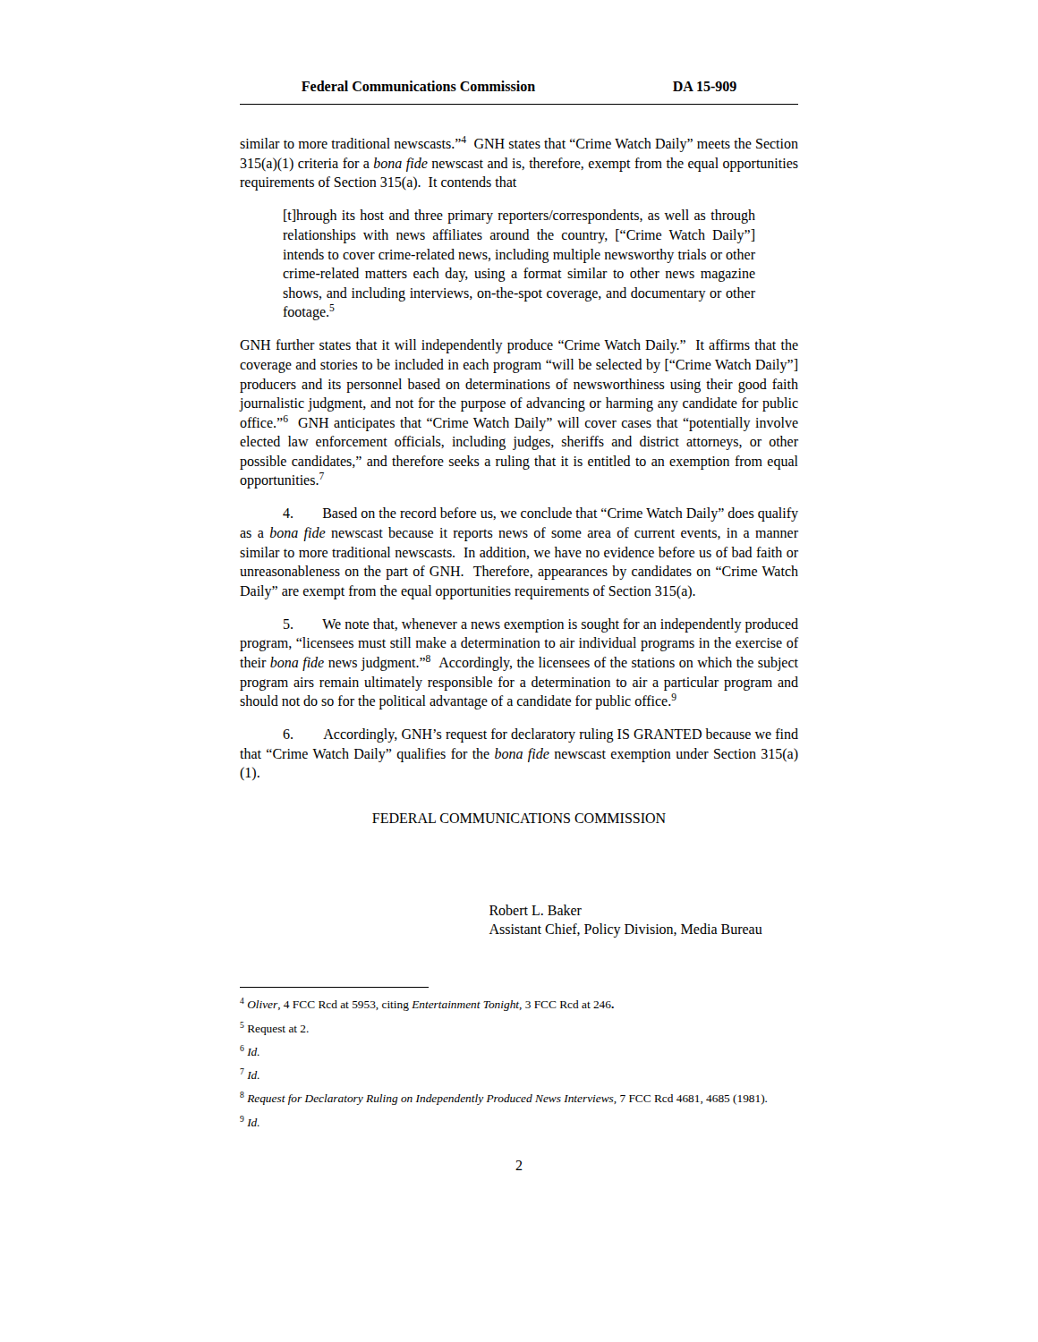Federal Communications Commission DA 15-909
similar to more traditional newscasts.”4 GNH states that “Crime Watch Daily” meets the Section 315(a)(1) criteria for a bona fide newscast and is, therefore, exempt from the equal opportunities requirements of Section 315(a). It contends that
[t]hrough its host and three primary reporters/correspondents, as well as through relationships with news affiliates around the country, [“Crime Watch Daily”] intends to cover crime-related news, including multiple newsworthy trials or other crime-related matters each day, using a format similar to other news magazine shows, and including interviews, on-the-spot coverage, and documentary or other footage.5
GNH further states that it will independently produce “Crime Watch Daily.” It affirms that the coverage and stories to be included in each program “will be selected by [“Crime Watch Daily”] producers and its personnel based on determinations of newsworthiness using their good faith journalistic judgment, and not for the purpose of advancing or harming any candidate for public office.”6 GNH anticipates that “Crime Watch Daily” will cover cases that “potentially involve elected law enforcement officials, including judges, sheriffs and district attorneys, or other possible candidates,” and therefore seeks a ruling that it is entitled to an exemption from equal opportunities.7
4. Based on the record before us, we conclude that “Crime Watch Daily” does qualify as a bona fide newscast because it reports news of some area of current events, in a manner similar to more traditional newscasts. In addition, we have no evidence before us of bad faith or unreasonableness on the part of GNH. Therefore, appearances by candidates on “Crime Watch Daily” are exempt from the equal opportunities requirements of Section 315(a).
5. We note that, whenever a news exemption is sought for an independently produced program, “licensees must still make a determination to air individual programs in the exercise of their bona fide news judgment.”8 Accordingly, the licensees of the stations on which the subject program airs remain ultimately responsible for a determination to air a particular program and should not do so for the political advantage of a candidate for public office.9
6. Accordingly, GNH’s request for declaratory ruling IS GRANTED because we find that “Crime Watch Daily” qualifies for the bona fide newscast exemption under Section 315(a)(1).
FEDERAL COMMUNICATIONS COMMISSION
Robert L. Baker
Assistant Chief, Policy Division, Media Bureau
4 Oliver, 4 FCC Rcd at 5953, citing Entertainment Tonight, 3 FCC Rcd at 246.
5 Request at 2.
6 Id.
7 Id.
8 Request for Declaratory Ruling on Independently Produced News Interviews, 7 FCC Rcd 4681, 4685 (1981).
9 Id.
2